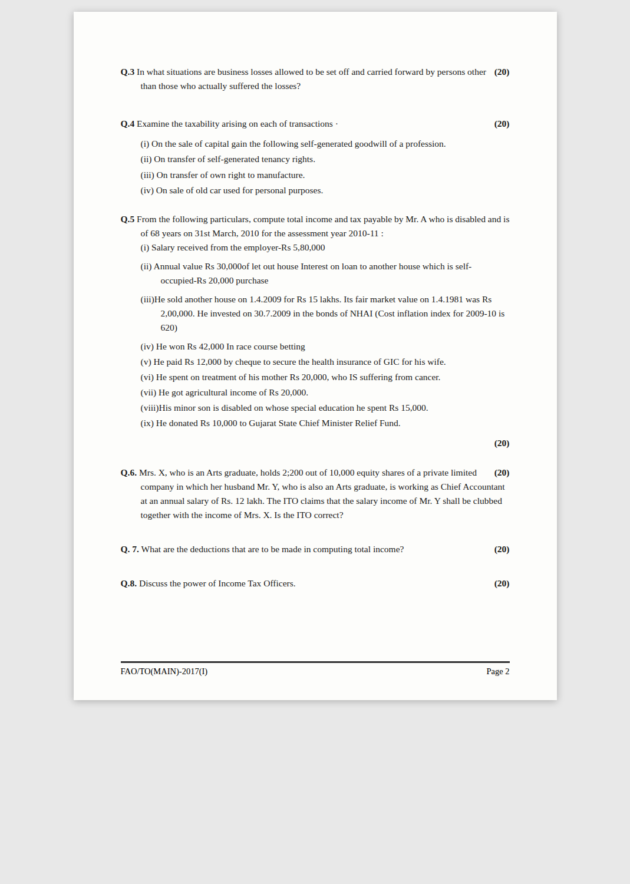(20) Q.3 In what situations are business losses allowed to be set off and carried forward by persons other than those who actually suffered the losses?
(20) Q.4 Examine the taxability arising on each of transactions ·
(i) On the sale of capital gain the following self-generated goodwill of a profession.
(ii) On transfer of self-generated tenancy rights.
(iii) On transfer of own right to manufacture.
(iv) On sale of old car used for personal purposes.
Q.5 From the following particulars, compute total income and tax payable by Mr. A who is disabled and is of 68 years on 31st March, 2010 for the assessment year 2010-11 :
(i) Salary received from the employer-Rs 5,80,000
(ii) Annual value Rs 30,000of let out house Interest on loan to another house which is self- occupied-Rs 20,000 purchase
(iii)He sold another house on 1.4.2009 for Rs 15 lakhs. Its fair market value on 1.4.1981 was Rs 2,00,000. He invested on 30.7.2009 in the bonds of NHAI (Cost inflation index for 2009-10 is 620)
(iv) He won Rs 42,000 In race course betting
(v) He paid Rs 12,000 by cheque to secure the health insurance of GIC for his wife.
(vi) He spent on treatment of his mother Rs 20,000, who IS suffering from cancer.
(vii) He got agricultural income of Rs 20,000.
(viii)His minor son is disabled on whose special education he spent Rs 15,000.
(ix) He donated Rs 10,000 to Gujarat State Chief Minister Relief Fund.
(20)
(20) Q.6. Mrs. X, who is an Arts graduate, holds 2;200 out of 10,000 equity shares of a private limited company in which her husband Mr. Y, who is also an Arts graduate, is working as Chief Accountant at an annual salary of Rs. 12 lakh. The ITO claims that the salary income of Mr. Y shall be clubbed together with the income of Mrs. X. Is the ITO correct?
(20) Q. 7. What are the deductions that are to be made in computing total income?
(20) Q.8. Discuss the power of Income Tax Officers.
FAO/TO(MAIN)-2017(I)
Page 2